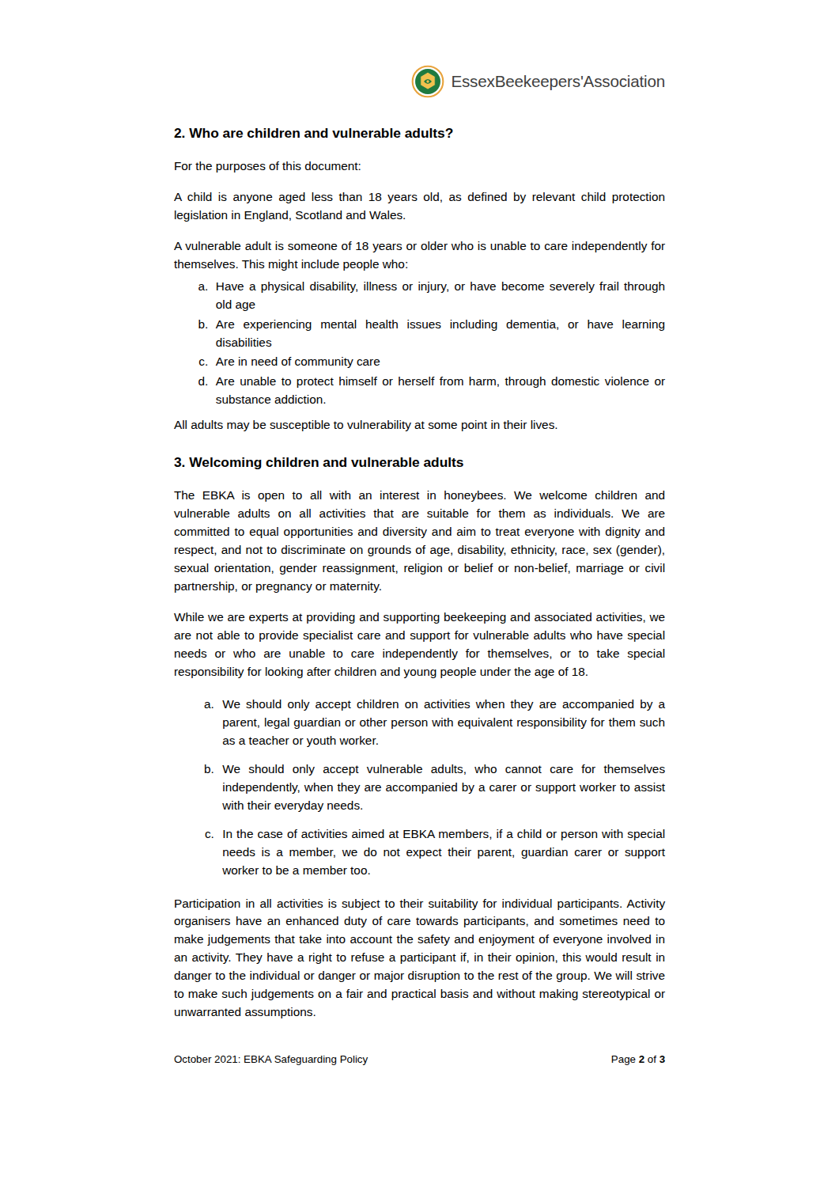EssexBeekeepers'Association
2. Who are children and vulnerable adults?
For the purposes of this document:
A child is anyone aged less than 18 years old, as defined by relevant child protection legislation in England, Scotland and Wales.
A vulnerable adult is someone of 18 years or older who is unable to care independently for themselves. This might include people who:
Have a physical disability, illness or injury, or have become severely frail through old age
Are experiencing mental health issues including dementia, or have learning disabilities
Are in need of community care
Are unable to protect himself or herself from harm, through domestic violence or substance addiction.
All adults may be susceptible to vulnerability at some point in their lives.
3. Welcoming children and vulnerable adults
The EBKA is open to all with an interest in honeybees. We welcome children and vulnerable adults on all activities that are suitable for them as individuals. We are committed to equal opportunities and diversity and aim to treat everyone with dignity and respect, and not to discriminate on grounds of age, disability, ethnicity, race, sex (gender), sexual orientation, gender reassignment, religion or belief or non-belief, marriage or civil partnership, or pregnancy or maternity.
While we are experts at providing and supporting beekeeping and associated activities, we are not able to provide specialist care and support for vulnerable adults who have special needs or who are unable to care independently for themselves, or to take special responsibility for looking after children and young people under the age of 18.
We should only accept children on activities when they are accompanied by a parent, legal guardian or other person with equivalent responsibility for them such as a teacher or youth worker.
We should only accept vulnerable adults, who cannot care for themselves independently, when they are accompanied by a carer or support worker to assist with their everyday needs.
In the case of activities aimed at EBKA members, if a child or person with special needs is a member, we do not expect their parent, guardian carer or support worker to be a member too.
Participation in all activities is subject to their suitability for individual participants. Activity organisers have an enhanced duty of care towards participants, and sometimes need to make judgements that take into account the safety and enjoyment of everyone involved in an activity. They have a right to refuse a participant if, in their opinion, this would result in danger to the individual or danger or major disruption to the rest of the group. We will strive to make such judgements on a fair and practical basis and without making stereotypical or unwarranted assumptions.
October 2021: EBKA Safeguarding Policy
Page 2 of 3